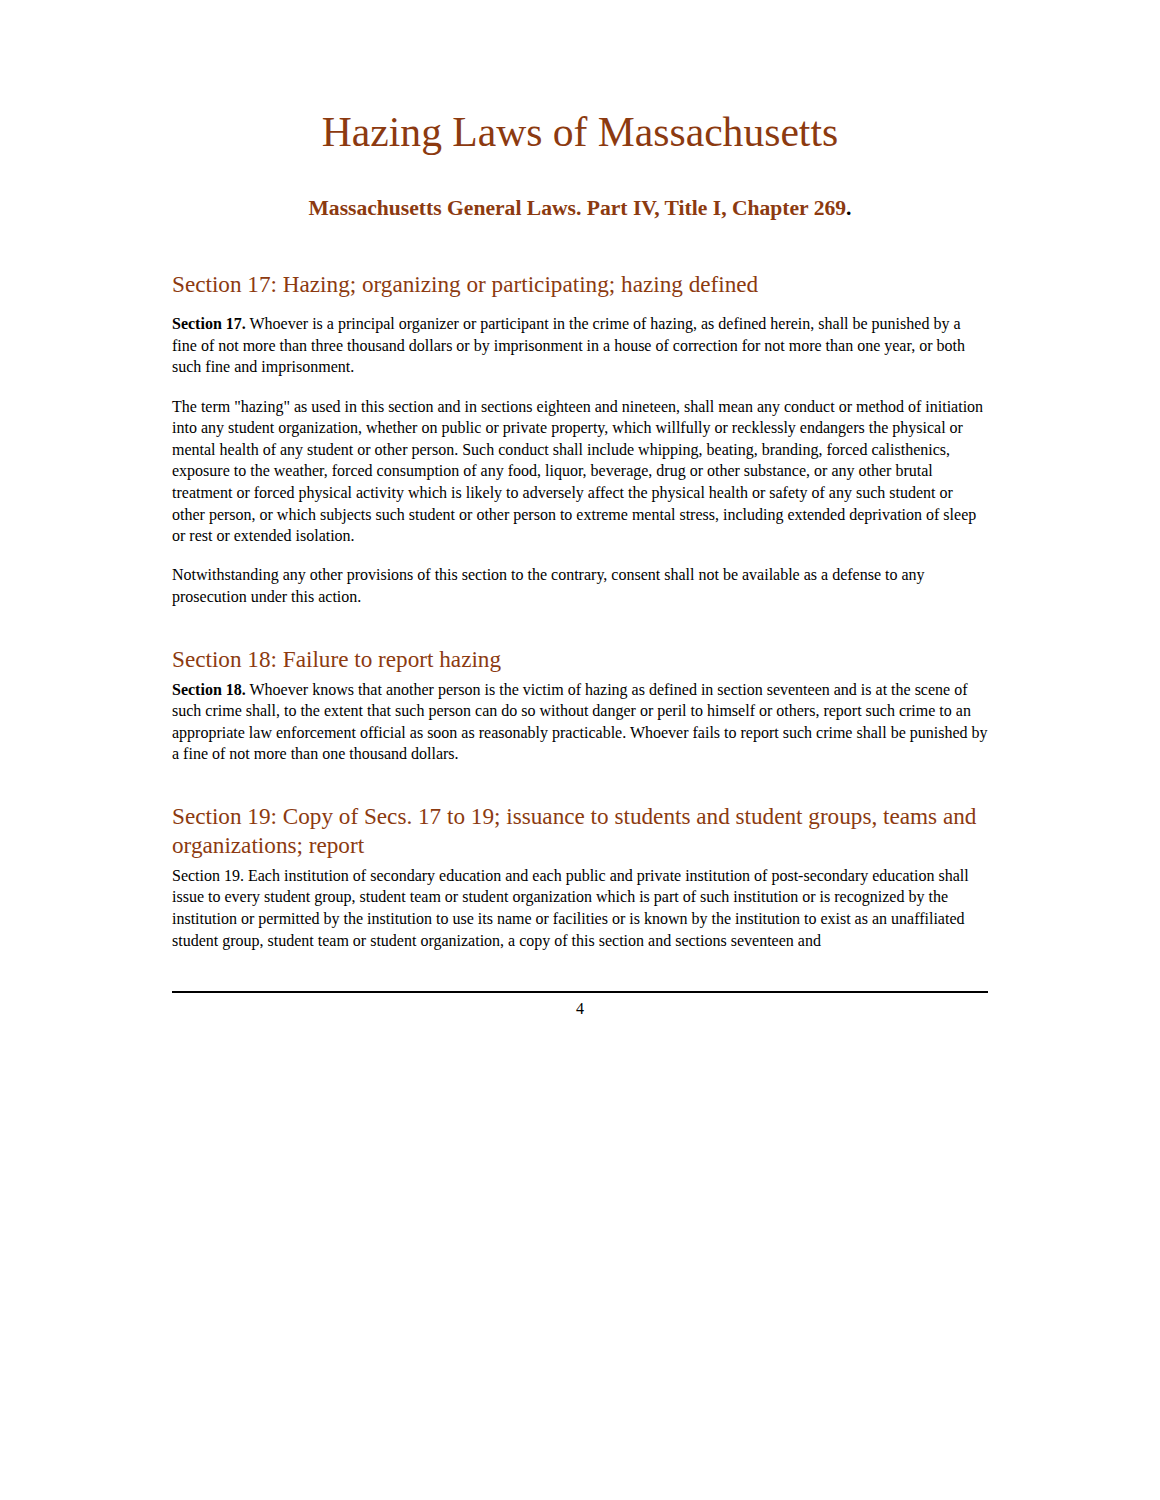Hazing Laws of Massachusetts
Massachusetts General Laws. Part IV, Title I, Chapter 269.
Section 17: Hazing; organizing or participating; hazing defined
Section 17. Whoever is a principal organizer or participant in the crime of hazing, as defined herein, shall be punished by a fine of not more than three thousand dollars or by imprisonment in a house of correction for not more than one year, or both such fine and imprisonment.
The term "hazing" as used in this section and in sections eighteen and nineteen, shall mean any conduct or method of initiation into any student organization, whether on public or private property, which willfully or recklessly endangers the physical or mental health of any student or other person. Such conduct shall include whipping, beating, branding, forced calisthenics, exposure to the weather, forced consumption of any food, liquor, beverage, drug or other substance, or any other brutal treatment or forced physical activity which is likely to adversely affect the physical health or safety of any such student or other person, or which subjects such student or other person to extreme mental stress, including extended deprivation of sleep or rest or extended isolation.
Notwithstanding any other provisions of this section to the contrary, consent shall not be available as a defense to any prosecution under this action.
Section 18: Failure to report hazing
Section 18. Whoever knows that another person is the victim of hazing as defined in section seventeen and is at the scene of such crime shall, to the extent that such person can do so without danger or peril to himself or others, report such crime to an appropriate law enforcement official as soon as reasonably practicable. Whoever fails to report such crime shall be punished by a fine of not more than one thousand dollars.
Section 19: Copy of Secs. 17 to 19; issuance to students and student groups, teams and organizations; report
Section 19. Each institution of secondary education and each public and private institution of post-secondary education shall issue to every student group, student team or student organization which is part of such institution or is recognized by the institution or permitted by the institution to use its name or facilities or is known by the institution to exist as an unaffiliated student group, student team or student organization, a copy of this section and sections seventeen and
4